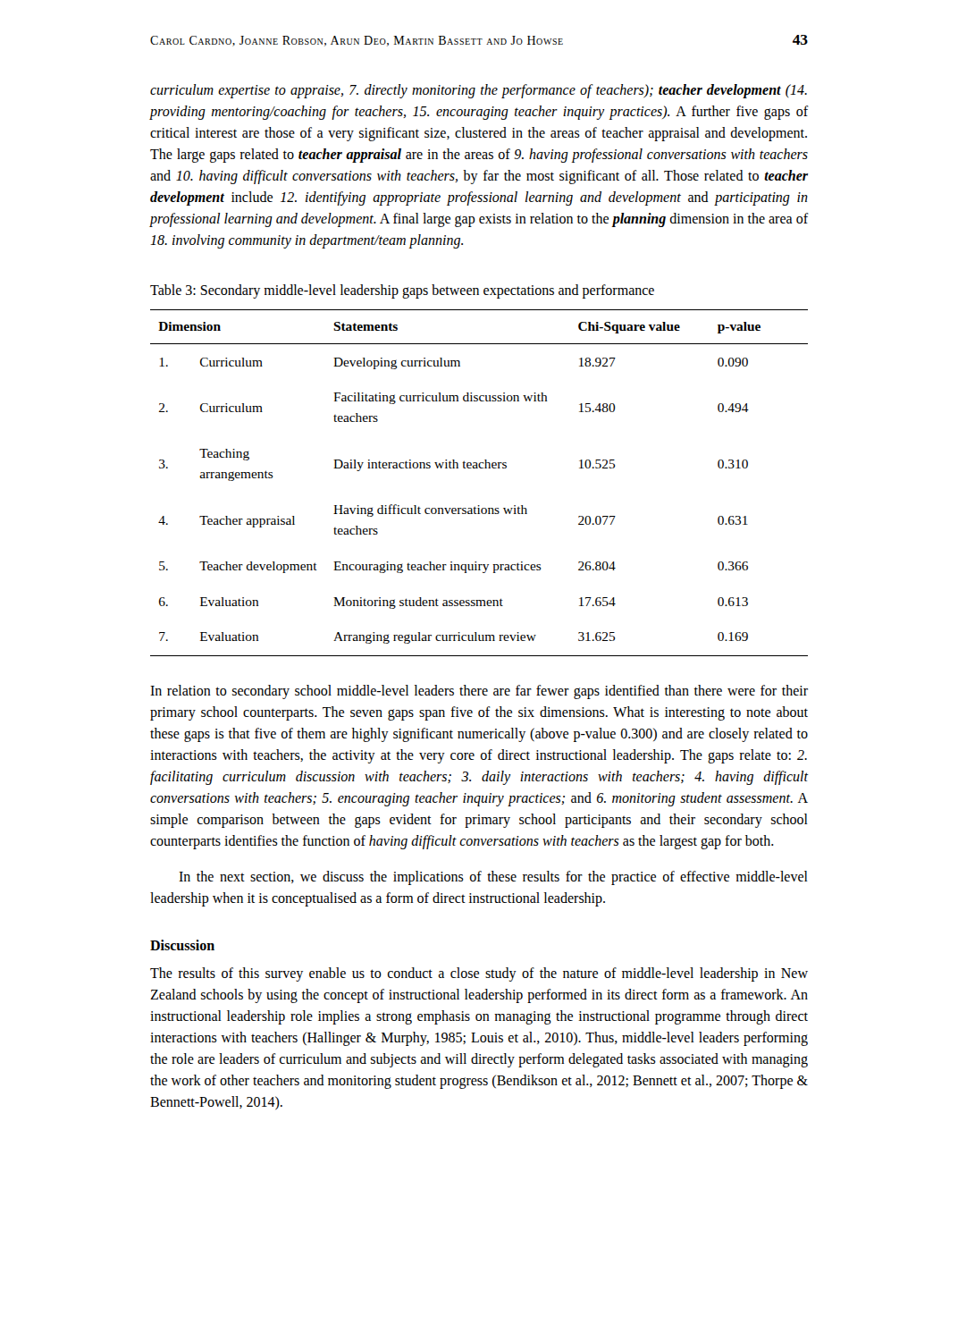Carol Cardno, Joanne Robson, Arun Deo, Martin Bassett and Jo Howse 43
curriculum expertise to appraise, 7. directly monitoring the performance of teachers); teacher development (14. providing mentoring/coaching for teachers, 15. encouraging teacher inquiry practices). A further five gaps of critical interest are those of a very significant size, clustered in the areas of teacher appraisal and development. The large gaps related to teacher appraisal are in the areas of 9. having professional conversations with teachers and 10. having difficult conversations with teachers, by far the most significant of all. Those related to teacher development include 12. identifying appropriate professional learning and development and participating in professional learning and development. A final large gap exists in relation to the planning dimension in the area of 18. involving community in department/team planning.
Table 3: Secondary middle-level leadership gaps between expectations and performance
| Dimension | Statements | Chi-Square value | p-value |
| --- | --- | --- | --- |
| 1. | Curriculum | Developing curriculum | 18.927 | 0.090 |
| 2. | Curriculum | Facilitating curriculum discussion with teachers | 15.480 | 0.494 |
| 3. | Teaching arrangements | Daily interactions with teachers | 10.525 | 0.310 |
| 4. | Teacher appraisal | Having difficult conversations with teachers | 20.077 | 0.631 |
| 5. | Teacher development | Encouraging teacher inquiry practices | 26.804 | 0.366 |
| 6. | Evaluation | Monitoring student assessment | 17.654 | 0.613 |
| 7. | Evaluation | Arranging regular curriculum review | 31.625 | 0.169 |
In relation to secondary school middle-level leaders there are far fewer gaps identified than there were for their primary school counterparts. The seven gaps span five of the six dimensions. What is interesting to note about these gaps is that five of them are highly significant numerically (above p-value 0.300) and are closely related to interactions with teachers, the activity at the very core of direct instructional leadership. The gaps relate to: 2. facilitating curriculum discussion with teachers; 3. daily interactions with teachers; 4. having difficult conversations with teachers; 5. encouraging teacher inquiry practices; and 6. monitoring student assessment. A simple comparison between the gaps evident for primary school participants and their secondary school counterparts identifies the function of having difficult conversations with teachers as the largest gap for both.
In the next section, we discuss the implications of these results for the practice of effective middle-level leadership when it is conceptualised as a form of direct instructional leadership.
Discussion
The results of this survey enable us to conduct a close study of the nature of middle-level leadership in New Zealand schools by using the concept of instructional leadership performed in its direct form as a framework. An instructional leadership role implies a strong emphasis on managing the instructional programme through direct interactions with teachers (Hallinger & Murphy, 1985; Louis et al., 2010). Thus, middle-level leaders performing the role are leaders of curriculum and subjects and will directly perform delegated tasks associated with managing the work of other teachers and monitoring student progress (Bendikson et al., 2012; Bennett et al., 2007; Thorpe & Bennett-Powell, 2014).